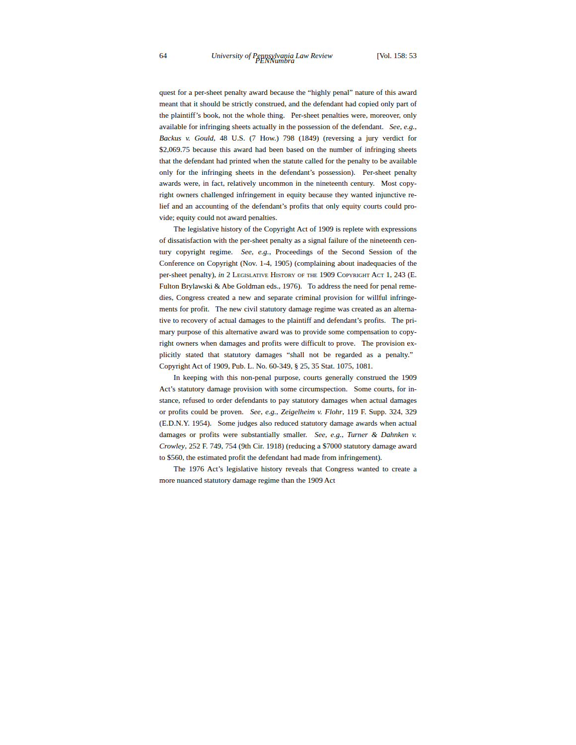64 University of Pennsylvania Law Review [Vol. 158: 53
PENNumbra
quest for a per-sheet penalty award because the “highly penal” nature of this award meant that it should be strictly construed, and the defendant had copied only part of the plaintiff’s book, not the whole thing.  Per-sheet penalties were, moreover, only available for infringing sheets actually in the possession of the defendant.  See, e.g., Backus v. Gould, 48 U.S. (7 How.) 798 (1849) (reversing a jury verdict for $2,069.75 because this award had been based on the number of infringing sheets that the defendant had printed when the statute called for the penalty to be available only for the infringing sheets in the defendant’s possession).  Per-sheet penalty awards were, in fact, relatively uncommon in the nineteenth century.  Most copyright owners challenged infringement in equity because they wanted injunctive relief and an accounting of the defendant’s profits that only equity courts could provide; equity could not award penalties.
The legislative history of the Copyright Act of 1909 is replete with expressions of dissatisfaction with the per-sheet penalty as a signal failure of the nineteenth century copyright regime.  See, e.g., Proceedings of the Second Session of the Conference on Copyright (Nov. 1-4, 1905) (complaining about inadequacies of the per-sheet penalty), in 2 Legislative History of the 1909 Copyright Act 1, 243 (E. Fulton Brylawski & Abe Goldman eds., 1976).  To address the need for penal remedies, Congress created a new and separate criminal provision for willful infringements for profit.  The new civil statutory damage regime was created as an alternative to recovery of actual damages to the plaintiff and defendant’s profits.  The primary purpose of this alternative award was to provide some compensation to copyright owners when damages and profits were difficult to prove.  The provision explicitly stated that statutory damages “shall not be regarded as a penalty.”  Copyright Act of 1909, Pub. L. No. 60-349, § 25, 35 Stat. 1075, 1081.
In keeping with this non-penal purpose, courts generally construed the 1909 Act’s statutory damage provision with some circumspection.  Some courts, for instance, refused to order defendants to pay statutory damages when actual damages or profits could be proven.  See, e.g., Zeigelheim v. Flohr, 119 F. Supp. 324, 329 (E.D.N.Y. 1954).  Some judges also reduced statutory damage awards when actual damages or profits were substantially smaller.  See, e.g., Turner & Dahnken v. Crowley, 252 F. 749, 754 (9th Cir. 1918) (reducing a $7000 statutory damage award to $560, the estimated profit the defendant had made from infringement).
The 1976 Act’s legislative history reveals that Congress wanted to create a more nuanced statutory damage regime than the 1909 Act